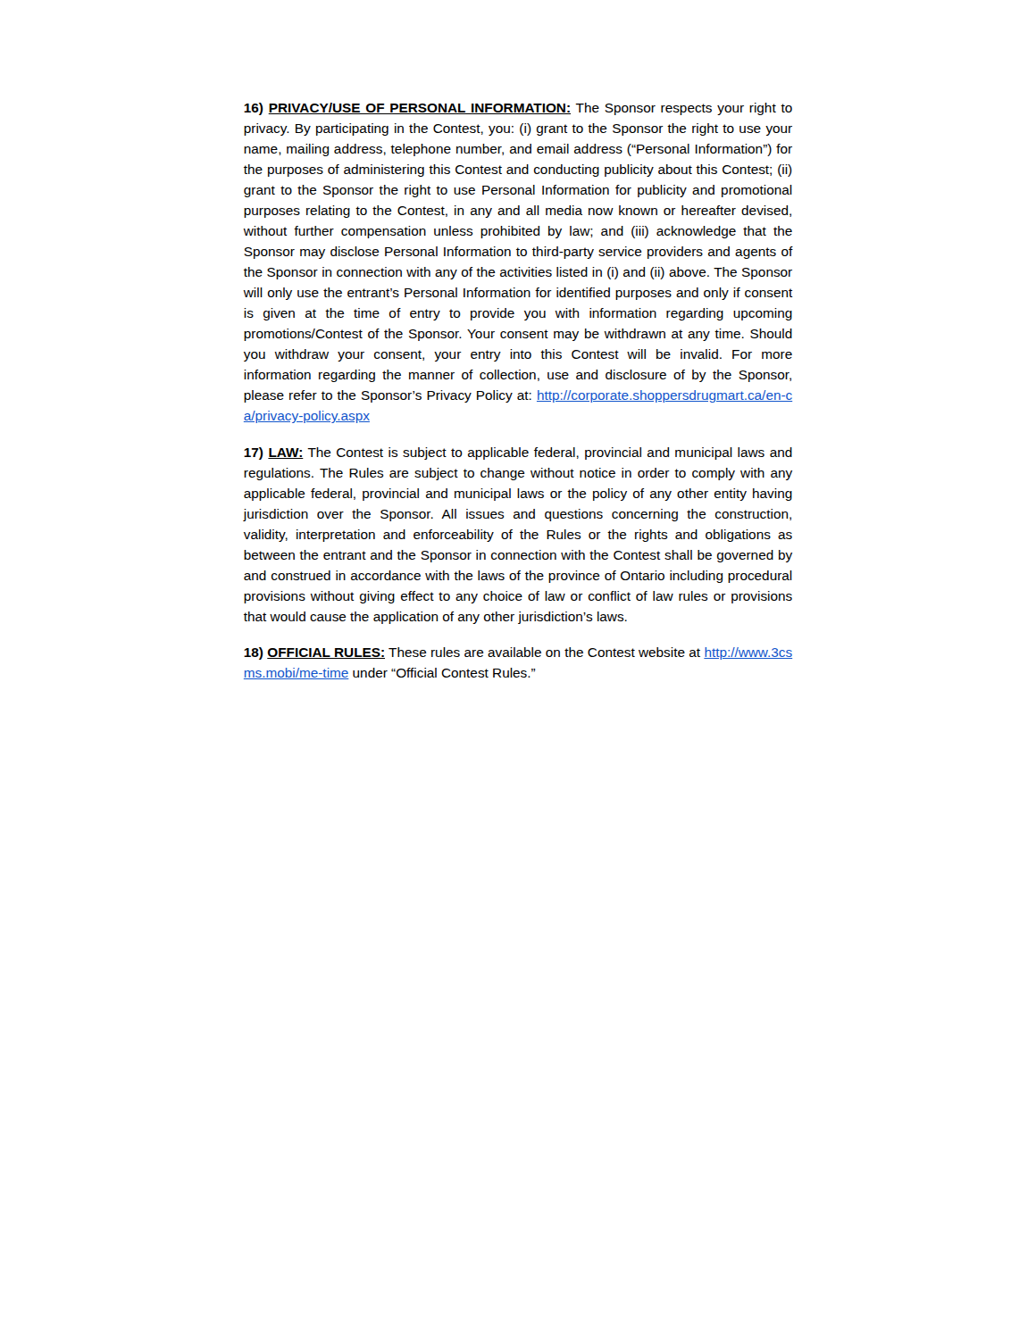16) PRIVACY/USE OF PERSONAL INFORMATION: The Sponsor respects your right to privacy. By participating in the Contest, you: (i) grant to the Sponsor the right to use your name, mailing address, telephone number, and email address (“Personal Information”) for the purposes of administering this Contest and conducting publicity about this Contest; (ii) grant to the Sponsor the right to use Personal Information for publicity and promotional purposes relating to the Contest, in any and all media now known or hereafter devised, without further compensation unless prohibited by law; and (iii) acknowledge that the Sponsor may disclose Personal Information to third-party service providers and agents of the Sponsor in connection with any of the activities listed in (i) and (ii) above. The Sponsor will only use the entrant’s Personal Information for identified purposes and only if consent is given at the time of entry to provide you with information regarding upcoming promotions/Contest of the Sponsor. Your consent may be withdrawn at any time. Should you withdraw your consent, your entry into this Contest will be invalid. For more information regarding the manner of collection, use and disclosure of by the Sponsor, please refer to the Sponsor’s Privacy Policy at: http://corporate.shoppersdrugmart.ca/en-ca/privacy-policy.aspx
17) LAW: The Contest is subject to applicable federal, provincial and municipal laws and regulations. The Rules are subject to change without notice in order to comply with any applicable federal, provincial and municipal laws or the policy of any other entity having jurisdiction over the Sponsor. All issues and questions concerning the construction, validity, interpretation and enforceability of the Rules or the rights and obligations as between the entrant and the Sponsor in connection with the Contest shall be governed by and construed in accordance with the laws of the province of Ontario including procedural provisions without giving effect to any choice of law or conflict of law rules or provisions that would cause the application of any other jurisdiction’s laws.
18) OFFICIAL RULES: These rules are available on the Contest website at http://www.3csms.mobi/me-time under “Official Contest Rules.”